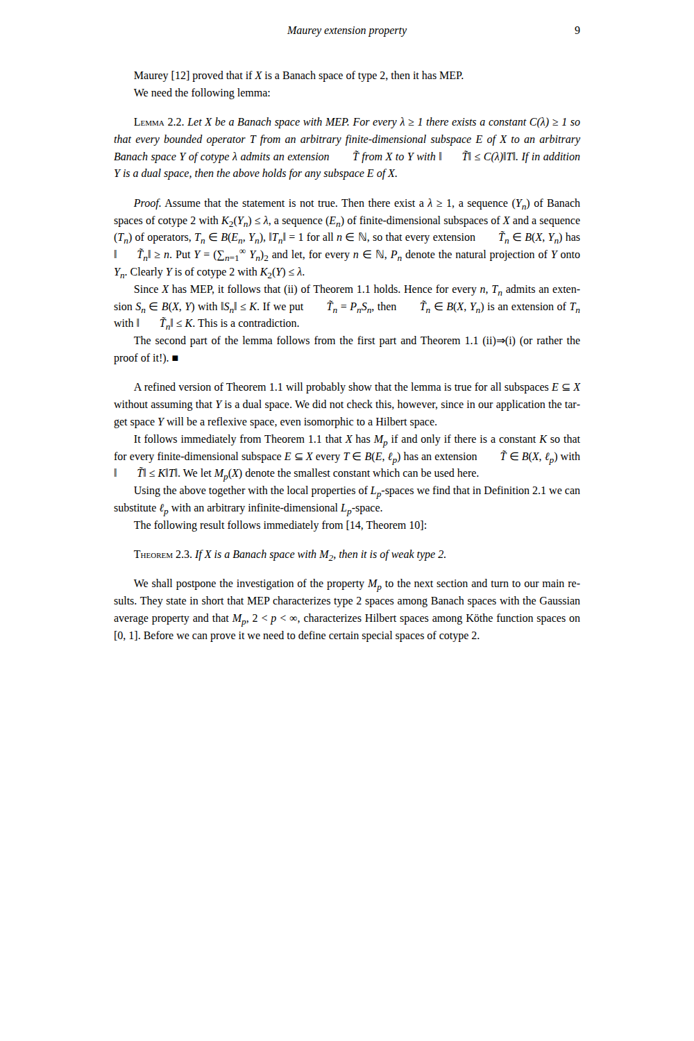Maurey extension property 9
Maurey [12] proved that if X is a Banach space of type 2, then it has MEP.
We need the following lemma:
Lemma 2.2. Let X be a Banach space with MEP. For every λ ≥ 1 there exists a constant C(λ) ≥ 1 so that every bounded operator T from an arbitrary finite-dimensional subspace E of X to an arbitrary Banach space Y of cotype λ admits an extension T̃ from X to Y with ‖T̃‖ ≤ C(λ)‖T‖. If in addition Y is a dual space, then the above holds for any subspace E of X.
Proof. Assume that the statement is not true. Then there exist a λ ≥ 1, a sequence (Yn) of Banach spaces of cotype 2 with K2(Yn) ≤ λ, a sequence (En) of finite-dimensional subspaces of X and a sequence (Tn) of operators, Tn ∈ B(En, Yn), ‖Tn‖ = 1 for all n ∈ ℕ, so that every extension T̃n ∈ B(X, Yn) has ‖T̃n‖ ≥ n. Put Y = (∑n=1∞ Yn)2 and let, for every n ∈ ℕ, Pn denote the natural projection of Y onto Yn. Clearly Y is of cotype 2 with K2(Y) ≤ λ.
Since X has MEP, it follows that (ii) of Theorem 1.1 holds. Hence for every n, Tn admits an extension Sn ∈ B(X, Y) with ‖Sn‖ ≤ K. If we put T̃n = PnSn, then T̃n ∈ B(X, Yn) is an extension of Tn with ‖T̃n‖ ≤ K. This is a contradiction.
The second part of the lemma follows from the first part and Theorem 1.1 (ii)⇒(i) (or rather the proof of it!). ■
A refined version of Theorem 1.1 will probably show that the lemma is true for all subspaces E ⊆ X without assuming that Y is a dual space. We did not check this, however, since in our application the target space Y will be a reflexive space, even isomorphic to a Hilbert space.
It follows immediately from Theorem 1.1 that X has Mp if and only if there is a constant K so that for every finite-dimensional subspace E ⊆ X every T ∈ B(E, ℓp) has an extension T̃ ∈ B(X, ℓp) with ‖T̃‖ ≤ K‖T‖. We let Mp(X) denote the smallest constant which can be used here.
Using the above together with the local properties of Lp-spaces we find that in Definition 2.1 we can substitute ℓp with an arbitrary infinite-dimensional Lp-space.
The following result follows immediately from [14, Theorem 10]:
Theorem 2.3. If X is a Banach space with M2, then it is of weak type 2.
We shall postpone the investigation of the property Mp to the next section and turn to our main results. They state in short that MEP characterizes type 2 spaces among Banach spaces with the Gaussian average property and that Mp, 2 < p < ∞, characterizes Hilbert spaces among Köthe function spaces on [0, 1]. Before we can prove it we need to define certain special spaces of cotype 2.